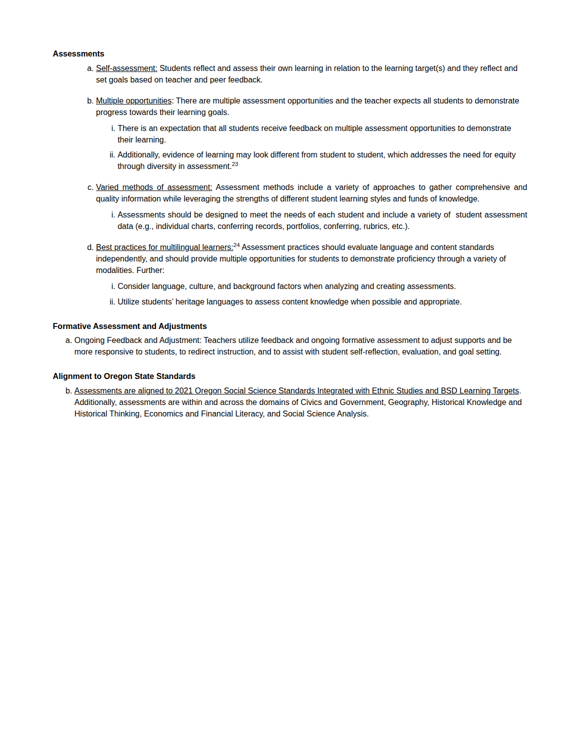Assessments
Self-assessment: Students reflect and assess their own learning in relation to the learning target(s) and they reflect and set goals based on teacher and peer feedback.
Multiple opportunities: There are multiple assessment opportunities and the teacher expects all students to demonstrate progress towards their learning goals.
There is an expectation that all students receive feedback on multiple assessment opportunities to demonstrate their learning.
Additionally, evidence of learning may look different from student to student, which addresses the need for equity through diversity in assessment.23
Varied methods of assessment: Assessment methods include a variety of approaches to gather comprehensive and quality information while leveraging the strengths of different student learning styles and funds of knowledge.
Assessments should be designed to meet the needs of each student and include a variety of student assessment data (e.g., individual charts, conferring records, portfolios, conferring, rubrics, etc.).
Best practices for multilingual learners:24 Assessment practices should evaluate language and content standards independently, and should provide multiple opportunities for students to demonstrate proficiency through a variety of modalities. Further:
Consider language, culture, and background factors when analyzing and creating assessments.
Utilize students’ heritage languages to assess content knowledge when possible and appropriate.
Formative Assessment and Adjustments
Ongoing Feedback and Adjustment: Teachers utilize feedback and ongoing formative assessment to adjust supports and be more responsive to students, to redirect instruction, and to assist with student self-reflection, evaluation, and goal setting.
Alignment to Oregon State Standards
Assessments are aligned to 2021 Oregon Social Science Standards Integrated with Ethnic Studies and BSD Learning Targets. Additionally, assessments are within and across the domains of Civics and Government, Geography, Historical Knowledge and Historical Thinking, Economics and Financial Literacy, and Social Science Analysis.